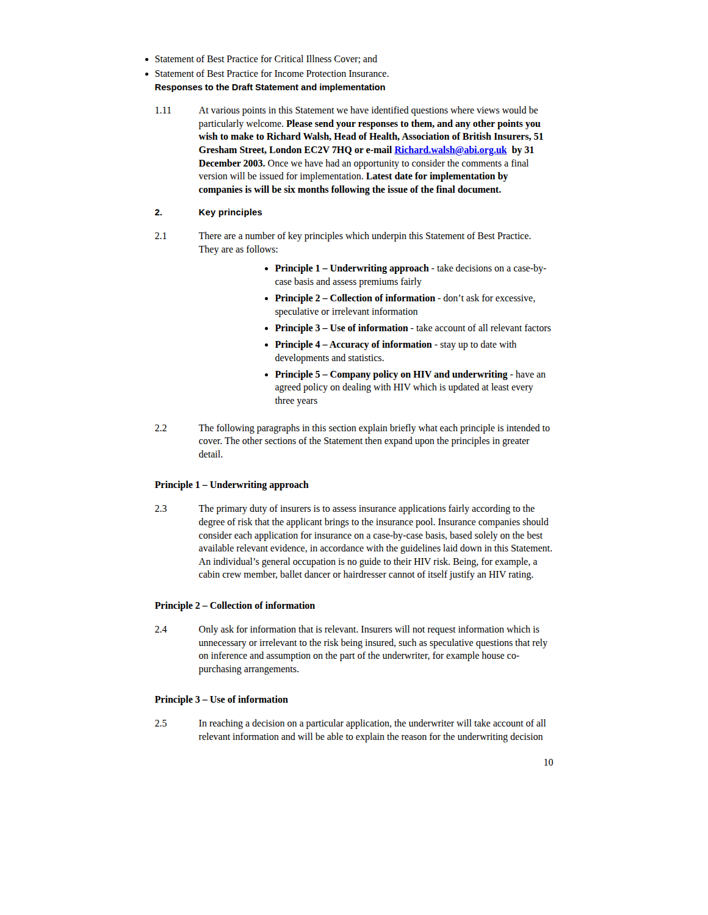Statement of Best Practice for Critical Illness Cover; and
Statement of Best Practice for Income Protection Insurance.
Responses to the Draft Statement and implementation
1.11
At various points in this Statement we have identified questions where views would be particularly welcome. Please send your responses to them, and any other points you wish to make to Richard Walsh, Head of Health, Association of British Insurers, 51 Gresham Street, London EC2V 7HQ or e-mail Richard.walsh@abi.org.uk by 31 December 2003. Once we have had an opportunity to consider the comments a final version will be issued for implementation. Latest date for implementation by companies is will be six months following the issue of the final document.
2.
Key principles
2.1
There are a number of key principles which underpin this Statement of Best Practice. They are as follows:
Principle 1 – Underwriting approach - take decisions on a case-by-case basis and assess premiums fairly
Principle 2 – Collection of information - don’t ask for excessive, speculative or irrelevant information
Principle 3 – Use of information - take account of all relevant factors
Principle 4 – Accuracy of information - stay up to date with developments and statistics.
Principle 5 – Company policy on HIV and underwriting - have an agreed policy on dealing with HIV which is updated at least every three years
2.2
The following paragraphs in this section explain briefly what each principle is intended to cover. The other sections of the Statement then expand upon the principles in greater detail.
Principle 1 – Underwriting approach
2.3
The primary duty of insurers is to assess insurance applications fairly according to the degree of risk that the applicant brings to the insurance pool. Insurance companies should consider each application for insurance on a case-by-case basis, based solely on the best available relevant evidence, in accordance with the guidelines laid down in this Statement. An individual’s general occupation is no guide to their HIV risk. Being, for example, a cabin crew member, ballet dancer or hairdresser cannot of itself justify an HIV rating.
Principle 2 – Collection of information
2.4
Only ask for information that is relevant. Insurers will not request information which is unnecessary or irrelevant to the risk being insured, such as speculative questions that rely on inference and assumption on the part of the underwriter, for example house co-purchasing arrangements.
Principle 3 – Use of information
2.5
In reaching a decision on a particular application, the underwriter will take account of all relevant information and will be able to explain the reason for the underwriting decision
10